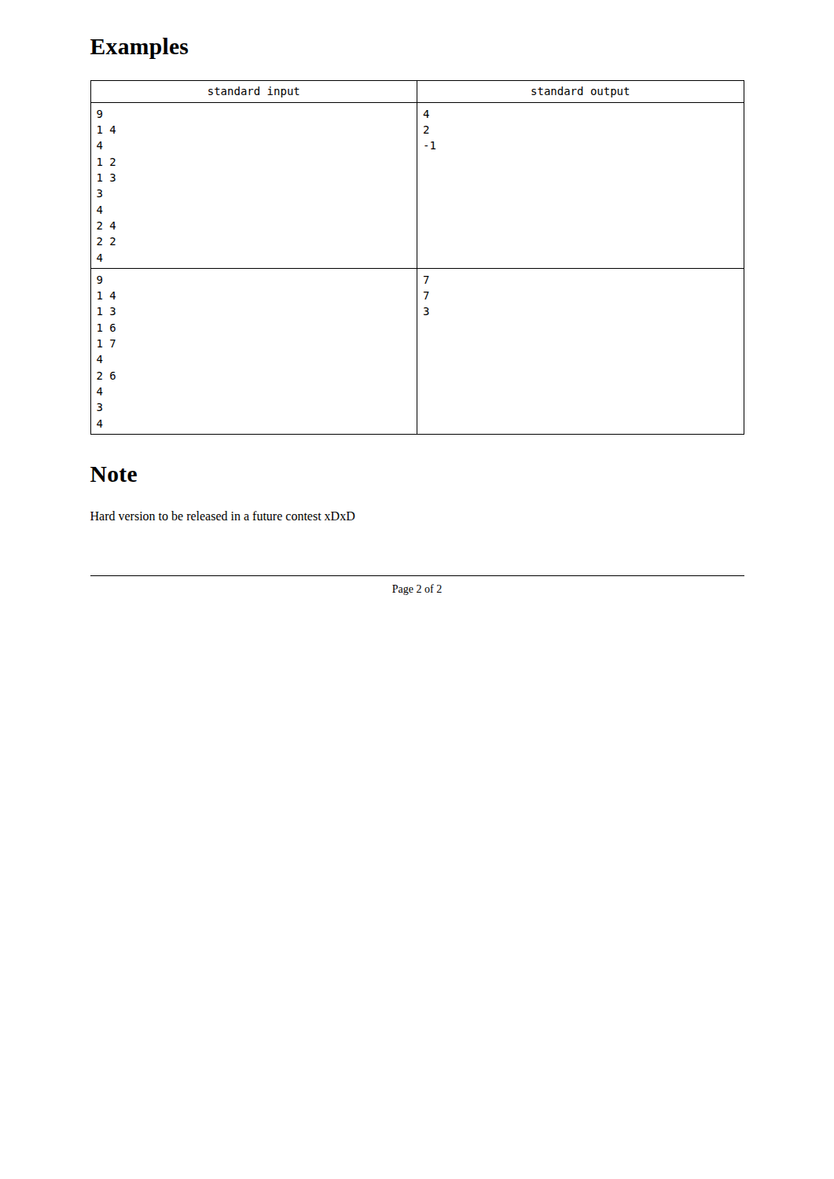Examples
| standard input | standard output |
| --- | --- |
| 9 1 4 4 1 2 1 3 3 4 2 4 2 2 4 | 4 2 -1 |
| 9 1 4 1 3 1 6 1 7 4 2 6 4 3 4 | 7 7 3 |
Note
Hard version to be released in a future contest xDxD
Page 2 of 2